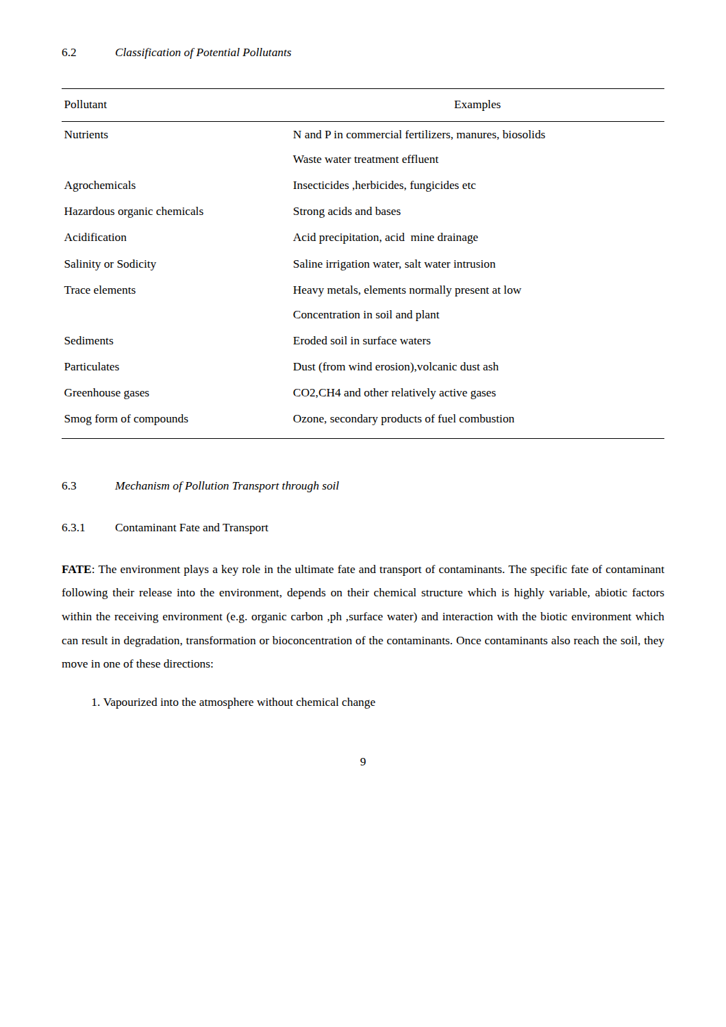6.2 Classification of Potential Pollutants
| Pollutant | Examples |
| --- | --- |
| Nutrients | N and P in commercial fertilizers, manures, biosolids |
| | Waste water treatment effluent |
| Agrochemicals | Insecticides ,herbicides, fungicides etc |
| Hazardous organic chemicals | Strong acids and bases |
| Acidification | Acid precipitation, acid mine drainage |
| Salinity or Sodicity | Saline irrigation water, salt water intrusion |
| Trace elements | Heavy metals, elements normally present at low |
| | Concentration in soil and plant |
| Sediments | Eroded soil in surface waters |
| Particulates | Dust (from wind erosion),volcanic dust ash |
| Greenhouse gases | CO2,CH4 and other relatively active gases |
| Smog form of compounds | Ozone, secondary products of fuel combustion |
6.3 Mechanism of Pollution Transport through soil
6.3.1 Contaminant Fate and Transport
FATE: The environment plays a key role in the ultimate fate and transport of contaminants. The specific fate of contaminant following their release into the environment, depends on their chemical structure which is highly variable, abiotic factors within the receiving environment (e.g. organic carbon ,ph ,surface water) and interaction with the biotic environment which can result in degradation, transformation or bioconcentration of the contaminants. Once contaminants also reach the soil, they move in one of these directions:
Vapourized into the atmosphere without chemical change
9